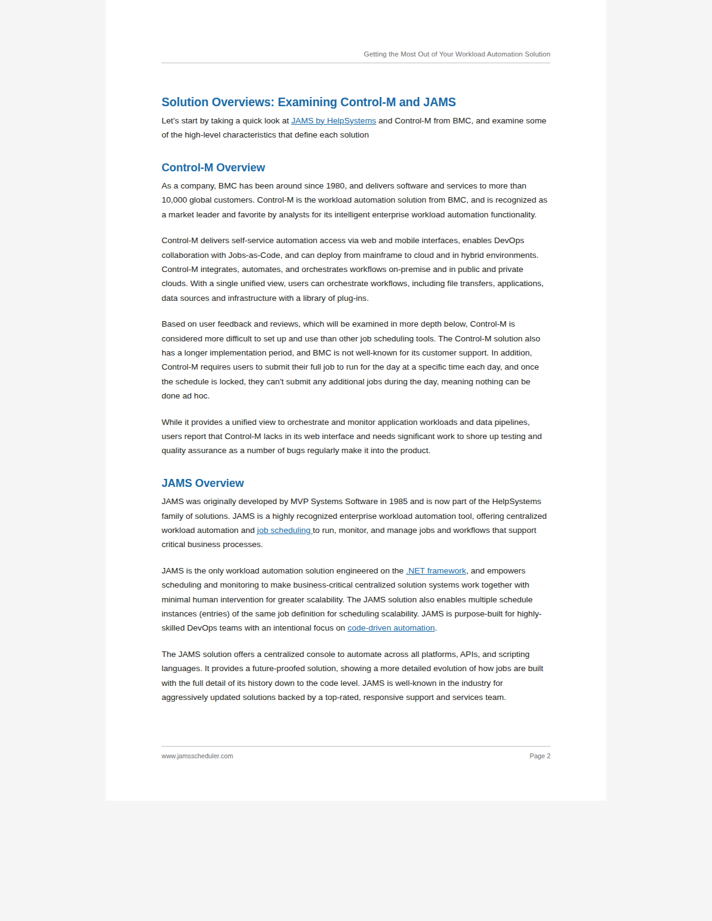Getting the Most Out of Your Workload Automation Solution
Solution Overviews: Examining Control-M and JAMS
Let’s start by taking a quick look at JAMS by HelpSystems and Control-M from BMC, and examine some of the high-level characteristics that define each solution
Control-M Overview
As a company, BMC has been around since 1980, and delivers software and services to more than 10,000 global customers. Control-M is the workload automation solution from BMC, and is recognized as a market leader and favorite by analysts for its intelligent enterprise workload automation functionality.
Control-M delivers self-service automation access via web and mobile interfaces, enables DevOps collaboration with Jobs-as-Code, and can deploy from mainframe to cloud and in hybrid environments. Control-M integrates, automates, and orchestrates workflows on-premise and in public and private clouds. With a single unified view, users can orchestrate workflows, including file transfers, applications, data sources and infrastructure with a library of plug-ins.
Based on user feedback and reviews, which will be examined in more depth below, Control-M is considered more difficult to set up and use than other job scheduling tools. The Control-M solution also has a longer implementation period, and BMC is not well-known for its customer support. In addition, Control-M requires users to submit their full job to run for the day at a specific time each day, and once the schedule is locked, they can't submit any additional jobs during the day, meaning nothing can be done ad hoc.
While it provides a unified view to orchestrate and monitor application workloads and data pipelines, users report that Control-M lacks in its web interface and needs significant work to shore up testing and quality assurance as a number of bugs regularly make it into the product.
JAMS Overview
JAMS was originally developed by MVP Systems Software in 1985 and is now part of the HelpSystems family of solutions. JAMS is a highly recognized enterprise workload automation tool, offering centralized workload automation and job scheduling to run, monitor, and manage jobs and workflows that support critical business processes.
JAMS is the only workload automation solution engineered on the .NET framework, and empowers scheduling and monitoring to make business-critical centralized solution systems work together with minimal human intervention for greater scalability. The JAMS solution also enables multiple schedule instances (entries) of the same job definition for scheduling scalability. JAMS is purpose-built for highly-skilled DevOps teams with an intentional focus on code-driven automation.
The JAMS solution offers a centralized console to automate across all platforms, APIs, and scripting languages. It provides a future-proofed solution, showing a more detailed evolution of how jobs are built with the full detail of its history down to the code level. JAMS is well-known in the industry for aggressively updated solutions backed by a top-rated, responsive support and services team.
www.jamsscheduler.com Page 2